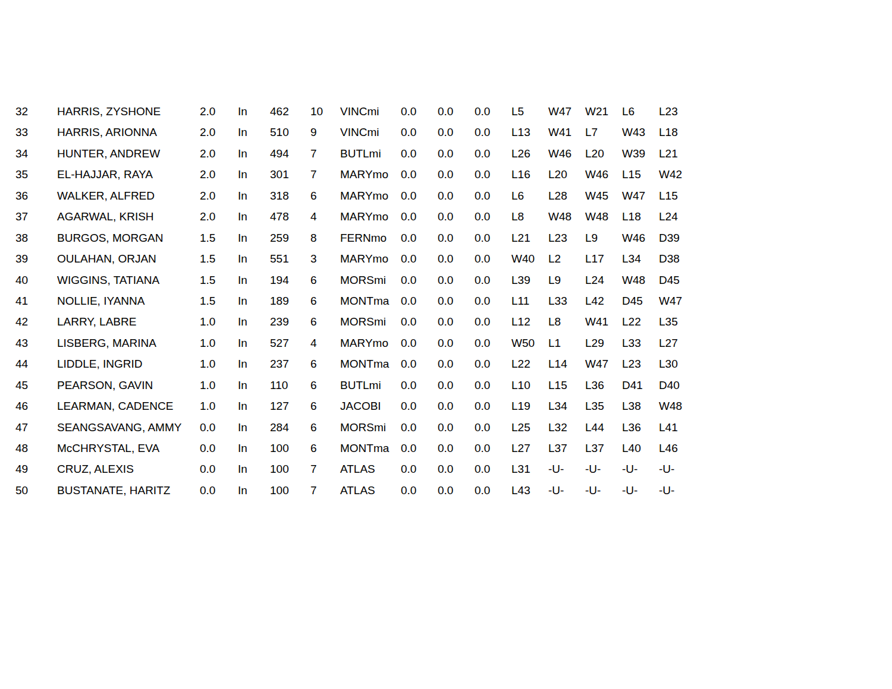| 32 | HARRIS, ZYSHONE | 2.0 | In | 462 | 10 | VINCmi | 0.0 | 0.0 | 0.0 | L5 | W47 | W21 | L6 | L23 |
| 33 | HARRIS, ARIONNA | 2.0 | In | 510 | 9 | VINCmi | 0.0 | 0.0 | 0.0 | L13 | W41 | L7 | W43 | L18 |
| 34 | HUNTER, ANDREW | 2.0 | In | 494 | 7 | BUTLmi | 0.0 | 0.0 | 0.0 | L26 | W46 | L20 | W39 | L21 |
| 35 | EL-HAJJAR, RAYA | 2.0 | In | 301 | 7 | MARYmo | 0.0 | 0.0 | 0.0 | L16 | L20 | W46 | L15 | W42 |
| 36 | WALKER, ALFRED | 2.0 | In | 318 | 6 | MARYmo | 0.0 | 0.0 | 0.0 | L6 | L28 | W45 | W47 | L15 |
| 37 | AGARWAL, KRISH | 2.0 | In | 478 | 4 | MARYmo | 0.0 | 0.0 | 0.0 | L8 | W48 | W48 | L18 | L24 |
| 38 | BURGOS, MORGAN | 1.5 | In | 259 | 8 | FERNmo | 0.0 | 0.0 | 0.0 | L21 | L23 | L9 | W46 | D39 |
| 39 | OULAHAN, ORJAN | 1.5 | In | 551 | 3 | MARYmo | 0.0 | 0.0 | 0.0 | W40 | L2 | L17 | L34 | D38 |
| 40 | WIGGINS, TATIANA | 1.5 | In | 194 | 6 | MORSmi | 0.0 | 0.0 | 0.0 | L39 | L9 | L24 | W48 | D45 |
| 41 | NOLLIE, IYANNA | 1.5 | In | 189 | 6 | MONTma | 0.0 | 0.0 | 0.0 | L11 | L33 | L42 | D45 | W47 |
| 42 | LARRY, LABRE | 1.0 | In | 239 | 6 | MORSmi | 0.0 | 0.0 | 0.0 | L12 | L8 | W41 | L22 | L35 |
| 43 | LISBERG, MARINA | 1.0 | In | 527 | 4 | MARYmo | 0.0 | 0.0 | 0.0 | W50 | L1 | L29 | L33 | L27 |
| 44 | LIDDLE, INGRID | 1.0 | In | 237 | 6 | MONTma | 0.0 | 0.0 | 0.0 | L22 | L14 | W47 | L23 | L30 |
| 45 | PEARSON, GAVIN | 1.0 | In | 110 | 6 | BUTLmi | 0.0 | 0.0 | 0.0 | L10 | L15 | L36 | D41 | D40 |
| 46 | LEARMAN, CADENCE | 1.0 | In | 127 | 6 | JACOBI | 0.0 | 0.0 | 0.0 | L19 | L34 | L35 | L38 | W48 |
| 47 | SEANGSAVANG, AMMY | 0.0 | In | 284 | 6 | MORSmi | 0.0 | 0.0 | 0.0 | L25 | L32 | L44 | L36 | L41 |
| 48 | McCHRYSTAL, EVA | 0.0 | In | 100 | 6 | MONTma | 0.0 | 0.0 | 0.0 | L27 | L37 | L37 | L40 | L46 |
| 49 | CRUZ, ALEXIS | 0.0 | In | 100 | 7 | ATLAS | 0.0 | 0.0 | 0.0 | L31 | -U- | -U- | -U- | -U- |
| 50 | BUSTANATE, HARITZ | 0.0 | In | 100 | 7 | ATLAS | 0.0 | 0.0 | 0.0 | L43 | -U- | -U- | -U- | -U- |